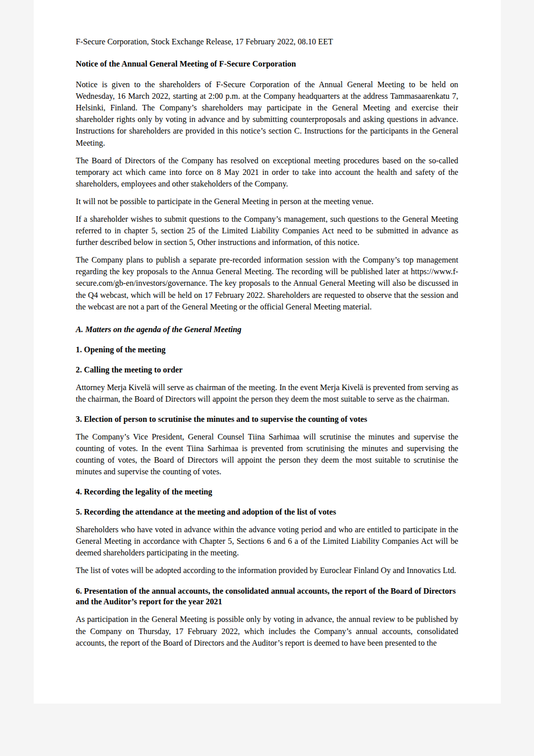F-Secure Corporation, Stock Exchange Release, 17 February 2022, 08.10 EET
Notice of the Annual General Meeting of F-Secure Corporation
Notice is given to the shareholders of F-Secure Corporation of the Annual General Meeting to be held on Wednesday, 16 March 2022, starting at 2:00 p.m. at the Company headquarters at the address Tammasaarenkatu 7, Helsinki, Finland. The Company’s shareholders may participate in the General Meeting and exercise their shareholder rights only by voting in advance and by submitting counterproposals and asking questions in advance. Instructions for shareholders are provided in this notice’s section C. Instructions for the participants in the General Meeting.
The Board of Directors of the Company has resolved on exceptional meeting procedures based on the so-called temporary act which came into force on 8 May 2021 in order to take into account the health and safety of the shareholders, employees and other stakeholders of the Company.
It will not be possible to participate in the General Meeting in person at the meeting venue.
If a shareholder wishes to submit questions to the Company’s management, such questions to the General Meeting referred to in chapter 5, section 25 of the Limited Liability Companies Act need to be submitted in advance as further described below in section 5, Other instructions and information, of this notice.
The Company plans to publish a separate pre-recorded information session with the Company’s top management regarding the key proposals to the Annua General Meeting. The recording will be published later at https://www.f-secure.com/gb-en/investors/governance. The key proposals to the Annual General Meeting will also be discussed in the Q4 webcast, which will be held on 17 February 2022. Shareholders are requested to observe that the session and the webcast are not a part of the General Meeting or the official General Meeting material.
A. Matters on the agenda of the General Meeting
1. Opening of the meeting
2. Calling the meeting to order
Attorney Merja Kivelä will serve as chairman of the meeting. In the event Merja Kivelä is prevented from serving as the chairman, the Board of Directors will appoint the person they deem the most suitable to serve as the chairman.
3. Election of person to scrutinise the minutes and to supervise the counting of votes
The Company’s Vice President, General Counsel Tiina Sarhimaa will scrutinise the minutes and supervise the counting of votes. In the event Tiina Sarhimaa is prevented from scrutinising the minutes and supervising the counting of votes, the Board of Directors will appoint the person they deem the most suitable to scrutinise the minutes and supervise the counting of votes.
4. Recording the legality of the meeting
5. Recording the attendance at the meeting and adoption of the list of votes
Shareholders who have voted in advance within the advance voting period and who are entitled to participate in the General Meeting in accordance with Chapter 5, Sections 6 and 6 a of the Limited Liability Companies Act will be deemed shareholders participating in the meeting.
The list of votes will be adopted according to the information provided by Euroclear Finland Oy and Innovatics Ltd.
6. Presentation of the annual accounts, the consolidated annual accounts, the report of the Board of Directors and the Auditor’s report for the year 2021
As participation in the General Meeting is possible only by voting in advance, the annual review to be published by the Company on Thursday, 17 February 2022, which includes the Company’s annual accounts, consolidated accounts, the report of the Board of Directors and the Auditor’s report is deemed to have been presented to the